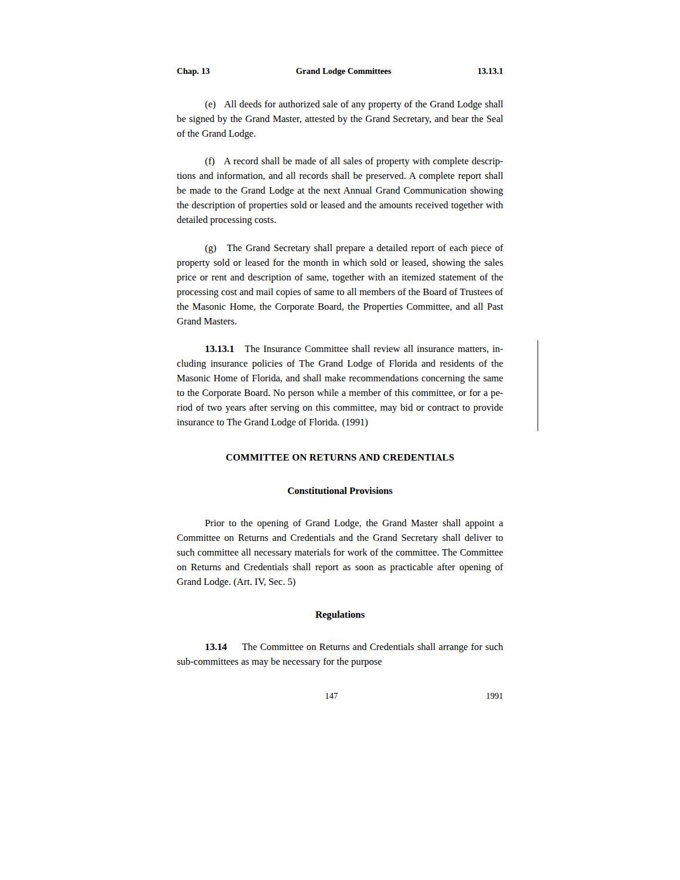Chap. 13 Grand Lodge Committees 13.13.1
(e) All deeds for authorized sale of any property of the Grand Lodge shall be signed by the Grand Master, attested by the Grand Secretary, and bear the Seal of the Grand Lodge.
(f) A record shall be made of all sales of property with complete descriptions and information, and all records shall be preserved. A complete report shall be made to the Grand Lodge at the next Annual Grand Communication showing the description of properties sold or leased and the amounts received together with detailed processing costs.
(g) The Grand Secretary shall prepare a detailed report of each piece of property sold or leased for the month in which sold or leased, showing the sales price or rent and description of same, together with an itemized statement of the processing cost and mail copies of same to all members of the Board of Trustees of the Masonic Home, the Corporate Board, the Properties Committee, and all Past Grand Masters.
13.13.1 The Insurance Committee shall review all insurance matters, including insurance policies of The Grand Lodge of Florida and residents of the Masonic Home of Florida, and shall make recommendations concerning the same to the Corporate Board. No person while a member of this committee, or for a period of two years after serving on this committee, may bid or contract to provide insurance to The Grand Lodge of Florida. (1991)
COMMITTEE ON RETURNS AND CREDENTIALS
Constitutional Provisions
Prior to the opening of Grand Lodge, the Grand Master shall appoint a Committee on Returns and Credentials and the Grand Secretary shall deliver to such committee all necessary materials for work of the committee. The Committee on Returns and Credentials shall report as soon as practicable after opening of Grand Lodge. (Art. IV, Sec. 5)
Regulations
13.14 The Committee on Returns and Credentials shall arrange for such sub-committees as may be necessary for the purpose
147 1991